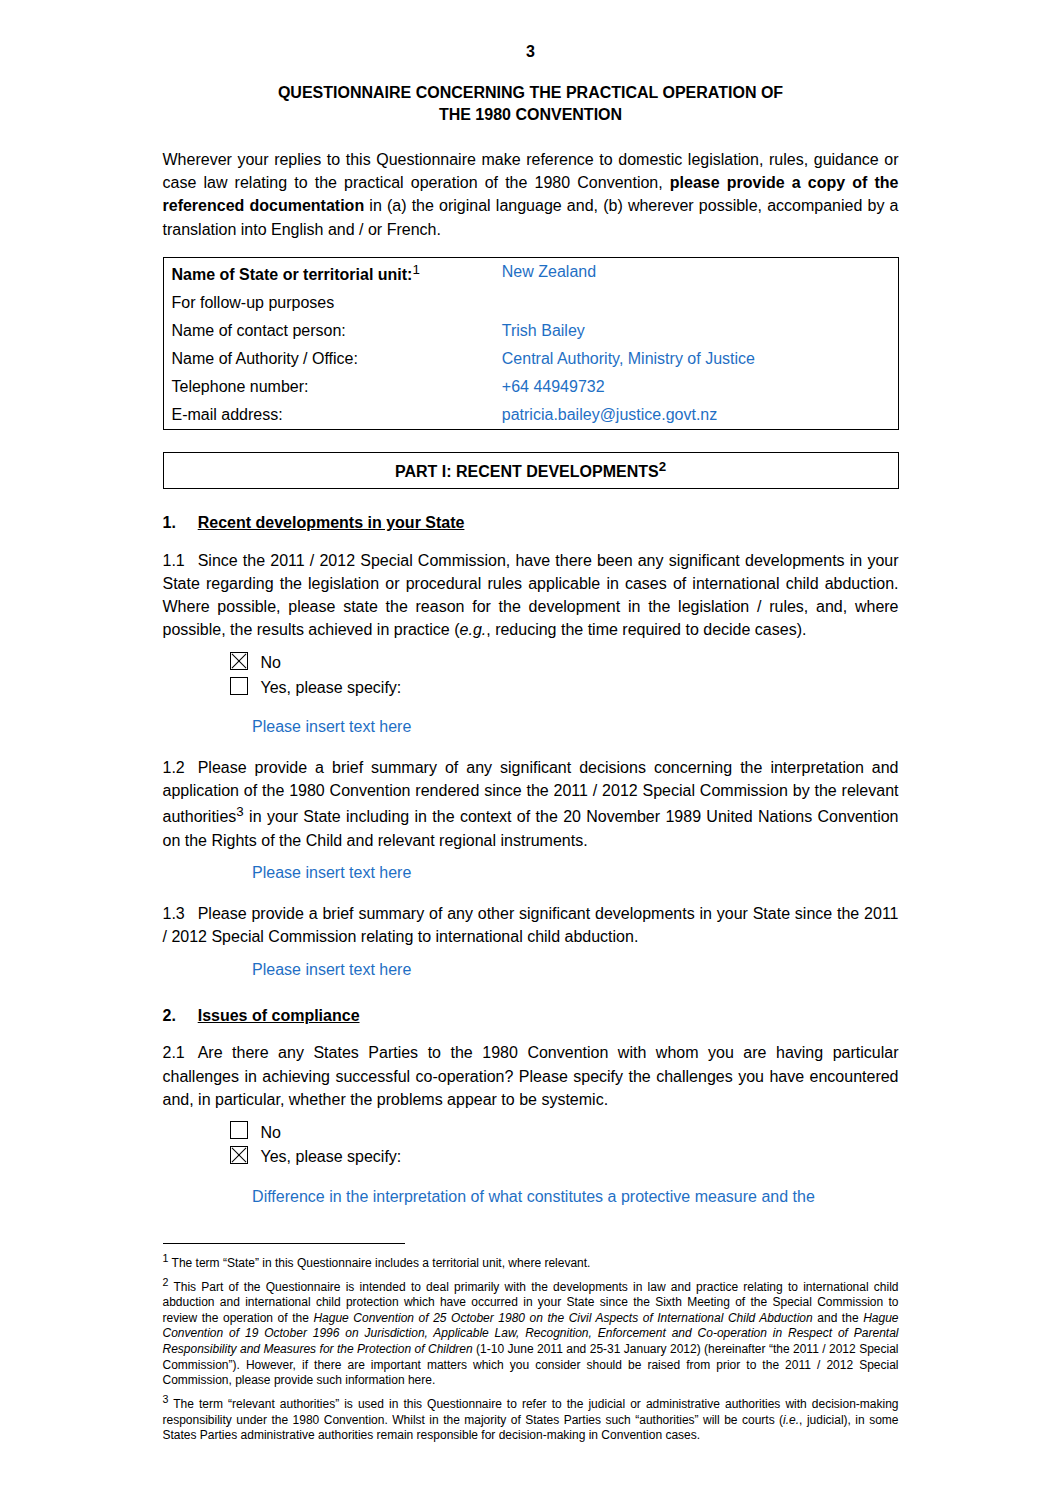3
Questionnaire concerning the practical operation of
the 1980 Convention
Wherever your replies to this Questionnaire make reference to domestic legislation, rules, guidance or case law relating to the practical operation of the 1980 Convention, please provide a copy of the referenced documentation in (a) the original language and, (b) wherever possible, accompanied by a translation into English and / or French.
| / Name of State or territorial unit: 1 / New Zealand / / For follow-up purposes / / / Name of contact person: / Trish Bailey / / Name of Authority / Office: / Central Authority, Ministry of Justice / / Telephone number: / +64 44949732 / / E-mail address: / patricia.bailey@justice.govt.nz / |
Part I: Recent developments2
1. Recent developments in your State
1.1 Since the 2011 / 2012 Special Commission, have there been any significant developments in your State regarding the legislation or procedural rules applicable in cases of international child abduction. Where possible, please state the reason for the development in the legislation / rules, and, where possible, the results achieved in practice (e.g., reducing the time required to decide cases).
No
Yes, please specify:
Please insert text here
1.2 Please provide a brief summary of any significant decisions concerning the interpretation and application of the 1980 Convention rendered since the 2011 / 2012 Special Commission by the relevant authorities3 in your State including in the context of the 20 November 1989 United Nations Convention on the Rights of the Child and relevant regional instruments.
Please insert text here
1.3 Please provide a brief summary of any other significant developments in your State since the 2011 / 2012 Special Commission relating to international child abduction.
Please insert text here
2. Issues of compliance
2.1 Are there any States Parties to the 1980 Convention with whom you are having particular challenges in achieving successful co-operation? Please specify the challenges you have encountered and, in particular, whether the problems appear to be systemic.
No
Yes, please specify:
Difference in the interpretation of what constitutes a protective measure and the
1 The term “State” in this Questionnaire includes a territorial unit, where relevant.
2 This Part of the Questionnaire is intended to deal primarily with the developments in law and practice relating to international child abduction and international child protection which have occurred in your State since the Sixth Meeting of the Special Commission to review the operation of the Hague Convention of 25 October 1980 on the Civil Aspects of International Child Abduction and the Hague Convention of 19 October 1996 on Jurisdiction, Applicable Law, Recognition, Enforcement and Co-operation in Respect of Parental Responsibility and Measures for the Protection of Children (1-10 June 2011 and 25-31 January 2012) (hereinafter “the 2011 / 2012 Special Commission”). However, if there are important matters which you consider should be raised from prior to the 2011 / 2012 Special Commission, please provide such information here.
3 The term “relevant authorities” is used in this Questionnaire to refer to the judicial or administrative authorities with decision-making responsibility under the 1980 Convention. Whilst in the majority of States Parties such “authorities” will be courts (i.e., judicial), in some States Parties administrative authorities remain responsible for decision-making in Convention cases.